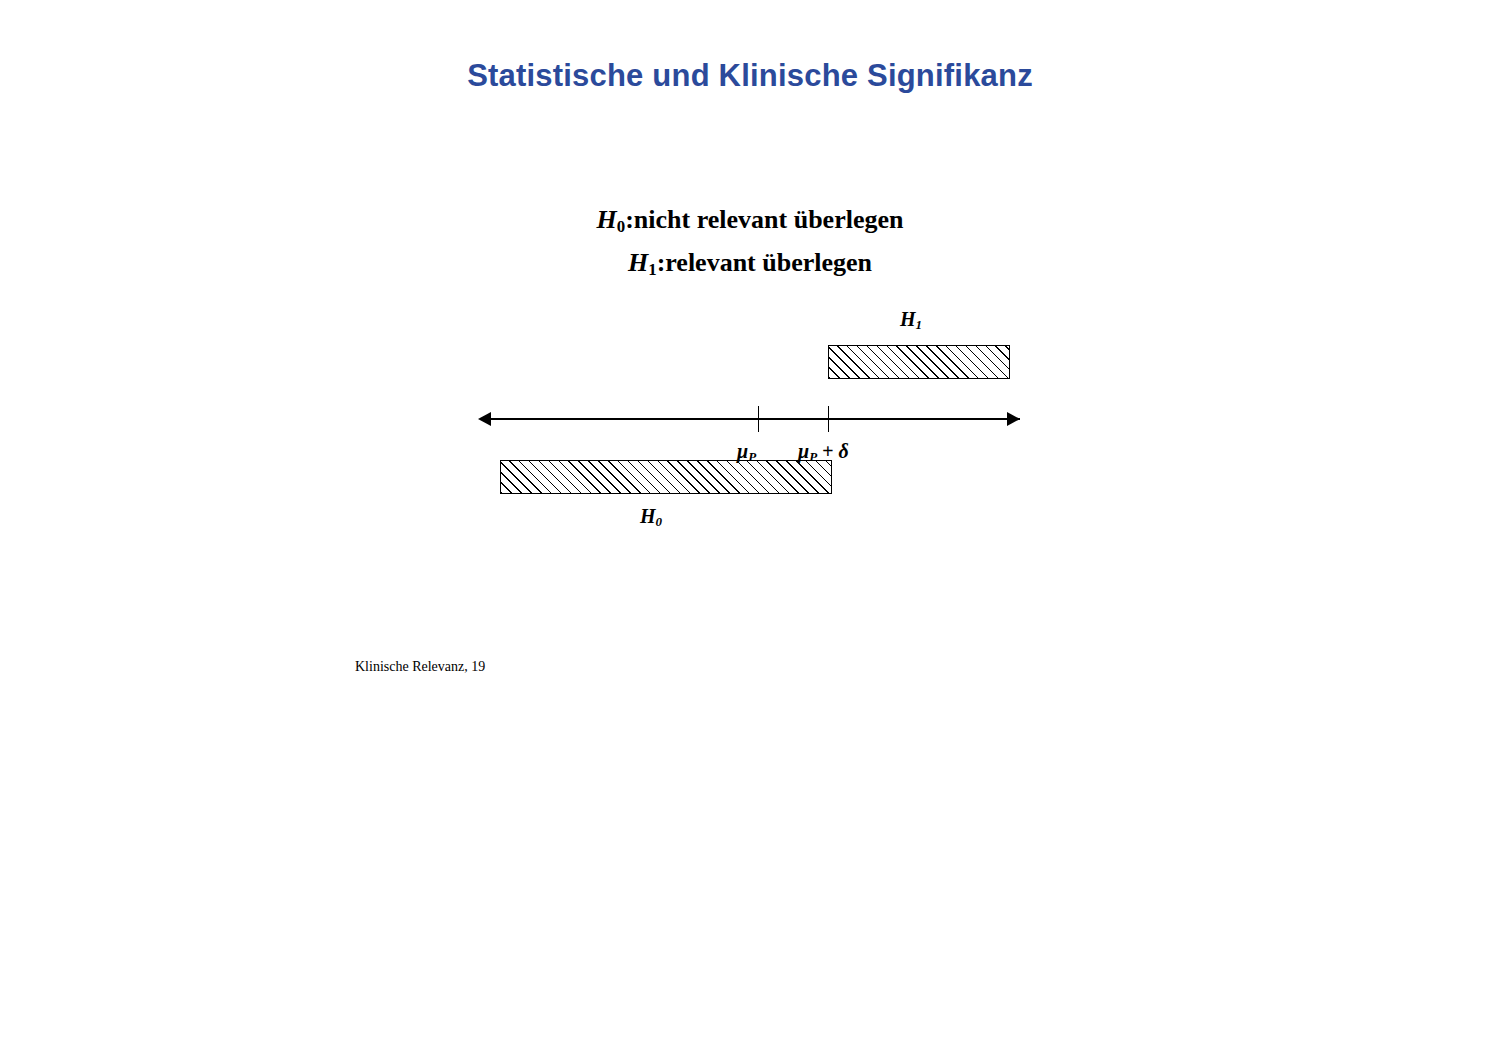Statistische und Klinische Signifikanz
H0:nicht relevant überlegen
H1:relevant überlegen
H1
H0
μP
μP + δ
Klinische Relevanz, 19